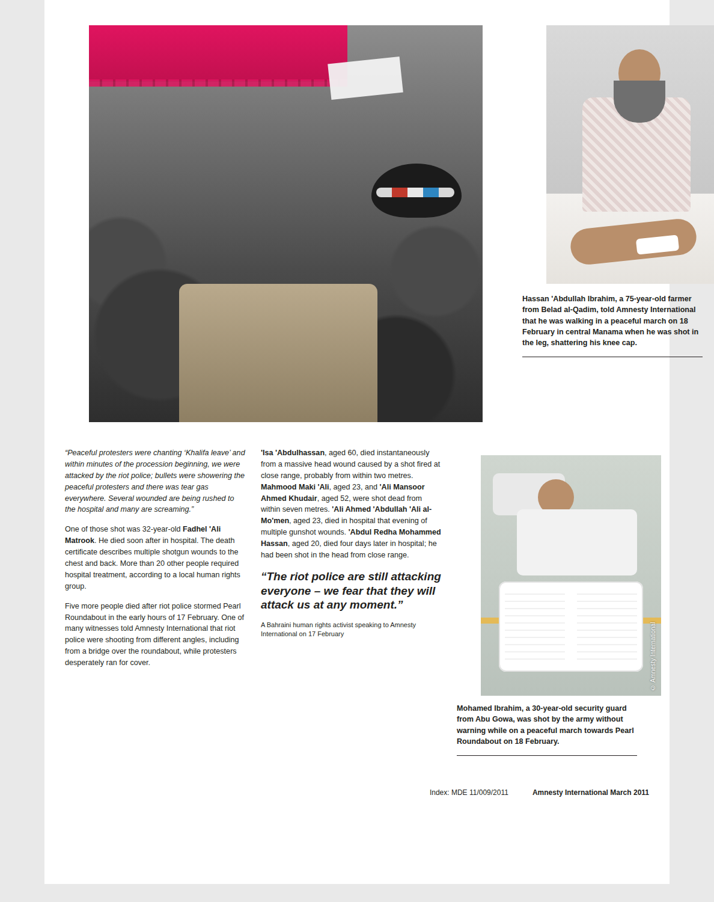© Amnesty International
Hassan 'Abdullah Ibrahim, a 75-year-old farmer from Belad al-Qadim, told Amnesty International that he was walking in a peaceful march on 18 February in central Manama when he was shot in the leg, shattering his knee cap.
“Peaceful protesters were chanting ‘Khalifa leave’ and within minutes of the procession beginning, we were attacked by the riot police; bullets were showering the peaceful protesters and there was tear gas everywhere. Several wounded are being rushed to the hospital and many are screaming.”
One of those shot was 32-year-old Fadhel 'Ali Matrook. He died soon after in hospital. The death certificate describes multiple shotgun wounds to the chest and back. More than 20 other people required hospital treatment, according to a local human rights group.
Five more people died after riot police stormed Pearl Roundabout in the early hours of 17 February. One of many witnesses told Amnesty International that riot police were shooting from different angles, including from a bridge over the roundabout, while protesters desperately ran for cover.
'Isa 'Abdulhassan, aged 60, died instantaneously from a massive head wound caused by a shot fired at close range, probably from within two metres. Mahmood Maki 'Ali, aged 23, and 'Ali Mansoor Ahmed Khudair, aged 52, were shot dead from within seven metres. 'Ali Ahmed 'Abdullah 'Ali al-Mo'men, aged 23, died in hospital that evening of multiple gunshot wounds. 'Abdul Redha Mohammed Hassan, aged 20, died four days later in hospital; he had been shot in the head from close range.
“The riot police are still attacking everyone – we fear that they will attack us at any moment.”
A Bahraini human rights activist speaking to Amnesty International on 17 February
© Amnesty International
Mohamed Ibrahim, a 30-year-old security guard from Abu Gowa, was shot by the army without warning while on a peaceful march towards Pearl Roundabout on 18 February.
Index: MDE 11/009/2011 Amnesty International March 2011